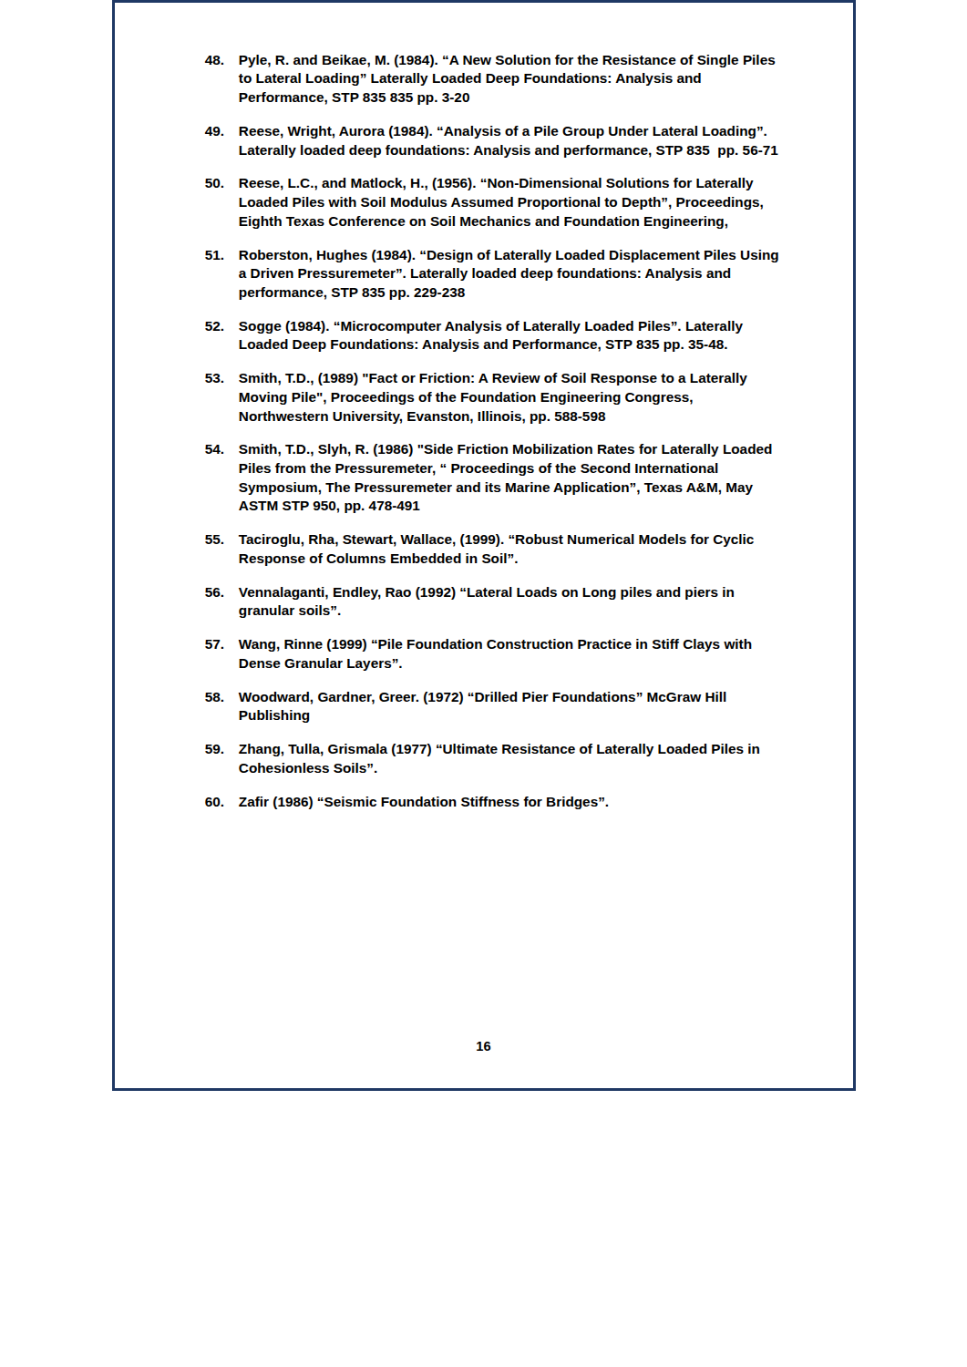Pyle, R. and Beikae, M. (1984). “A New Solution for the Resistance of Single Piles to Lateral Loading” Laterally Loaded Deep Foundations: Analysis and Performance, STP 835 835 pp. 3-20
Reese, Wright, Aurora (1984). “Analysis of a Pile Group Under Lateral Loading”. Laterally loaded deep foundations: Analysis and performance, STP 835 pp. 56-71
Reese, L.C., and Matlock, H., (1956). “Non-Dimensional Solutions for Laterally Loaded Piles with Soil Modulus Assumed Proportional to Depth”, Proceedings, Eighth Texas Conference on Soil Mechanics and Foundation Engineering,
Roberston, Hughes (1984). “Design of Laterally Loaded Displacement Piles Using a Driven Pressuremeter”. Laterally loaded deep foundations: Analysis and performance, STP 835 pp. 229-238
Sogge (1984). “Microcomputer Analysis of Laterally Loaded Piles”. Laterally Loaded Deep Foundations: Analysis and Performance, STP 835 pp. 35-48.
Smith, T.D., (1989) "Fact or Friction: A Review of Soil Response to a Laterally Moving Pile", Proceedings of the Foundation Engineering Congress, Northwestern University, Evanston, Illinois, pp. 588-598
Smith, T.D., Slyh, R. (1986) "Side Friction Mobilization Rates for Laterally Loaded Piles from the Pressuremeter, “ Proceedings of the Second International Symposium, The Pressuremeter and its Marine Application”, Texas A&M, May ASTM STP 950, pp. 478-491
Taciroglu, Rha, Stewart, Wallace, (1999). “Robust Numerical Models for Cyclic Response of Columns Embedded in Soil”.
Vennalaganti, Endley, Rao (1992) “Lateral Loads on Long piles and piers in granular soils”.
Wang, Rinne (1999) “Pile Foundation Construction Practice in Stiff Clays with Dense Granular Layers”.
Woodward, Gardner, Greer. (1972) “Drilled Pier Foundations” McGraw Hill Publishing
Zhang, Tulla, Grismala (1977) “Ultimate Resistance of Laterally Loaded Piles in Cohesionless Soils”.
Zafir (1986) “Seismic Foundation Stiffness for Bridges”.
16